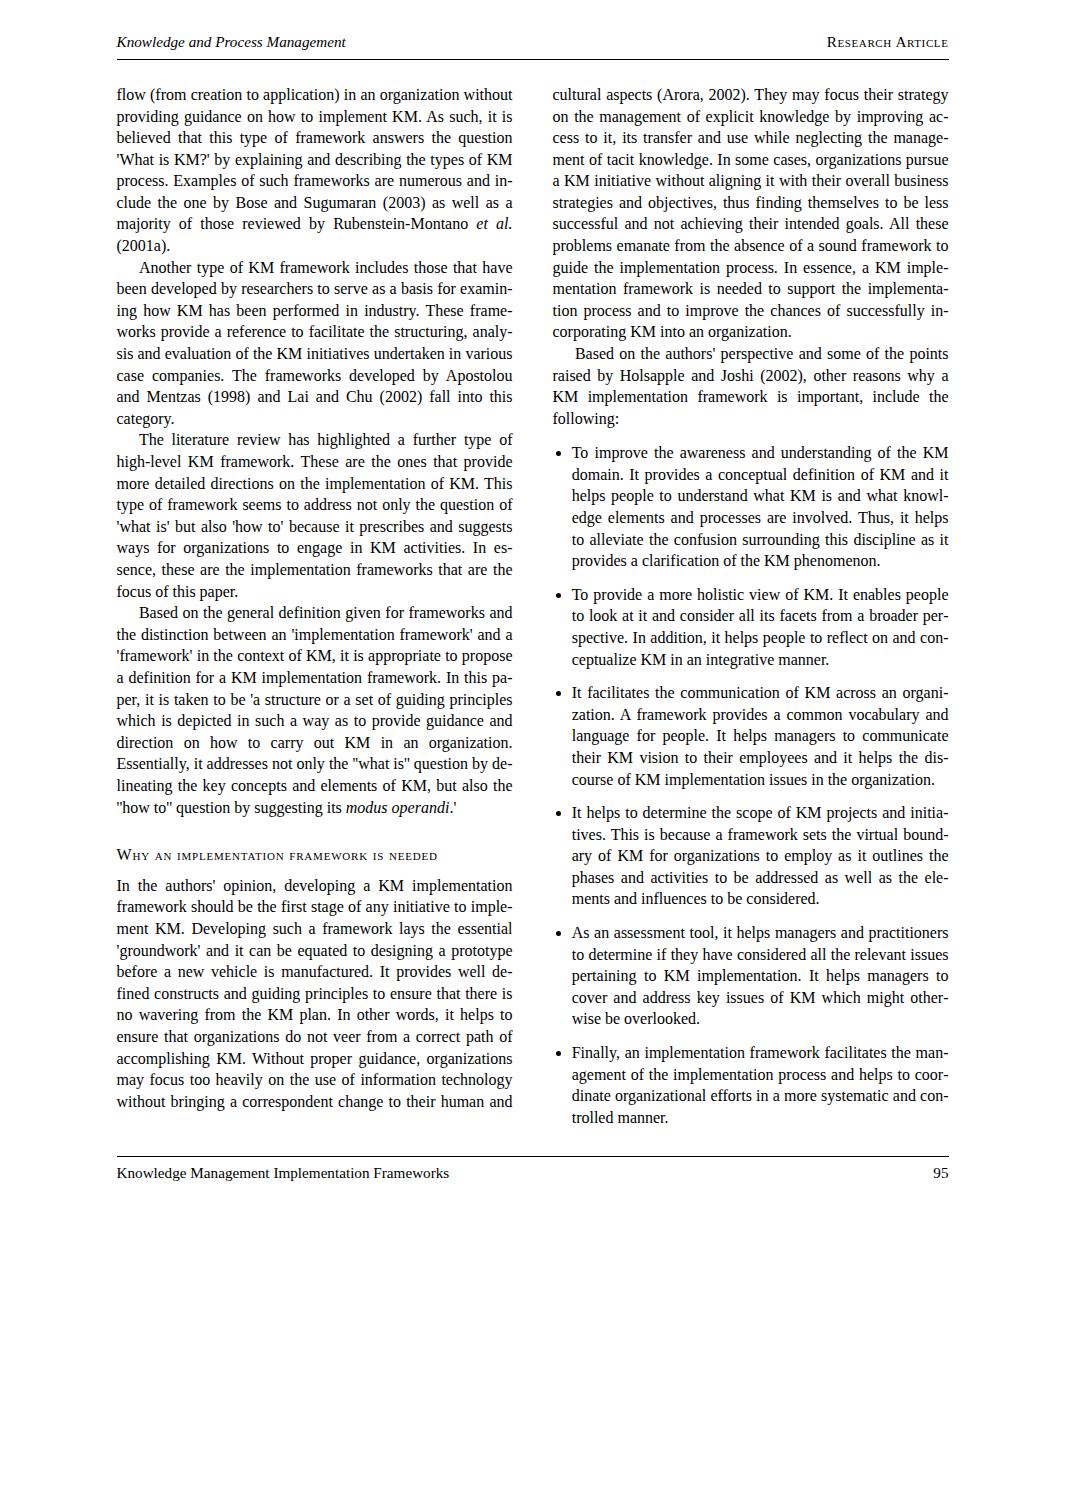Knowledge and Process Management Research Article
flow (from creation to application) in an organization without providing guidance on how to implement KM. As such, it is believed that this type of framework answers the question 'What is KM?' by explaining and describing the types of KM process. Examples of such frameworks are numerous and include the one by Bose and Sugumaran (2003) as well as a majority of those reviewed by Rubenstein-Montano et al. (2001a).
Another type of KM framework includes those that have been developed by researchers to serve as a basis for examining how KM has been performed in industry. These frameworks provide a reference to facilitate the structuring, analysis and evaluation of the KM initiatives undertaken in various case companies. The frameworks developed by Apostolou and Mentzas (1998) and Lai and Chu (2002) fall into this category.
The literature review has highlighted a further type of high-level KM framework. These are the ones that provide more detailed directions on the implementation of KM. This type of framework seems to address not only the question of 'what is' but also 'how to' because it prescribes and suggests ways for organizations to engage in KM activities. In essence, these are the implementation frameworks that are the focus of this paper.
Based on the general definition given for frameworks and the distinction between an 'implementation framework' and a 'framework' in the context of KM, it is appropriate to propose a definition for a KM implementation framework. In this paper, it is taken to be 'a structure or a set of guiding principles which is depicted in such a way as to provide guidance and direction on how to carry out KM in an organization. Essentially, it addresses not only the ''what is'' question by delineating the key concepts and elements of KM, but also the ''how to'' question by suggesting its modus operandi.'
Why an implementation framework is needed
In the authors' opinion, developing a KM implementation framework should be the first stage of any initiative to implement KM. Developing such a framework lays the essential 'groundwork' and it can be equated to designing a prototype before a new vehicle is manufactured. It provides well defined constructs and guiding principles to ensure that there is no wavering from the KM plan. In other words, it helps to ensure that organizations do not veer from a correct path of accomplishing KM. Without proper guidance, organizations may focus too heavily on the use of information technology without bringing a correspondent change to their human and cultural aspects (Arora, 2002). They may focus their strategy on the management of explicit knowledge by improving access to it, its transfer and use while neglecting the management of tacit knowledge. In some cases, organizations pursue a KM initiative without aligning it with their overall business strategies and objectives, thus finding themselves to be less successful and not achieving their intended goals. All these problems emanate from the absence of a sound framework to guide the implementation process. In essence, a KM implementation framework is needed to support the implementation process and to improve the chances of successfully incorporating KM into an organization.
Based on the authors' perspective and some of the points raised by Holsapple and Joshi (2002), other reasons why a KM implementation framework is important, include the following:
To improve the awareness and understanding of the KM domain. It provides a conceptual definition of KM and it helps people to understand what KM is and what knowledge elements and processes are involved. Thus, it helps to alleviate the confusion surrounding this discipline as it provides a clarification of the KM phenomenon.
To provide a more holistic view of KM. It enables people to look at it and consider all its facets from a broader perspective. In addition, it helps people to reflect on and conceptualize KM in an integrative manner.
It facilitates the communication of KM across an organization. A framework provides a common vocabulary and language for people. It helps managers to communicate their KM vision to their employees and it helps the discourse of KM implementation issues in the organization.
It helps to determine the scope of KM projects and initiatives. This is because a framework sets the virtual boundary of KM for organizations to employ as it outlines the phases and activities to be addressed as well as the elements and influences to be considered.
As an assessment tool, it helps managers and practitioners to determine if they have considered all the relevant issues pertaining to KM implementation. It helps managers to cover and address key issues of KM which might otherwise be overlooked.
Finally, an implementation framework facilitates the management of the implementation process and helps to coordinate organizational efforts in a more systematic and controlled manner.
Knowledge Management Implementation Frameworks 95